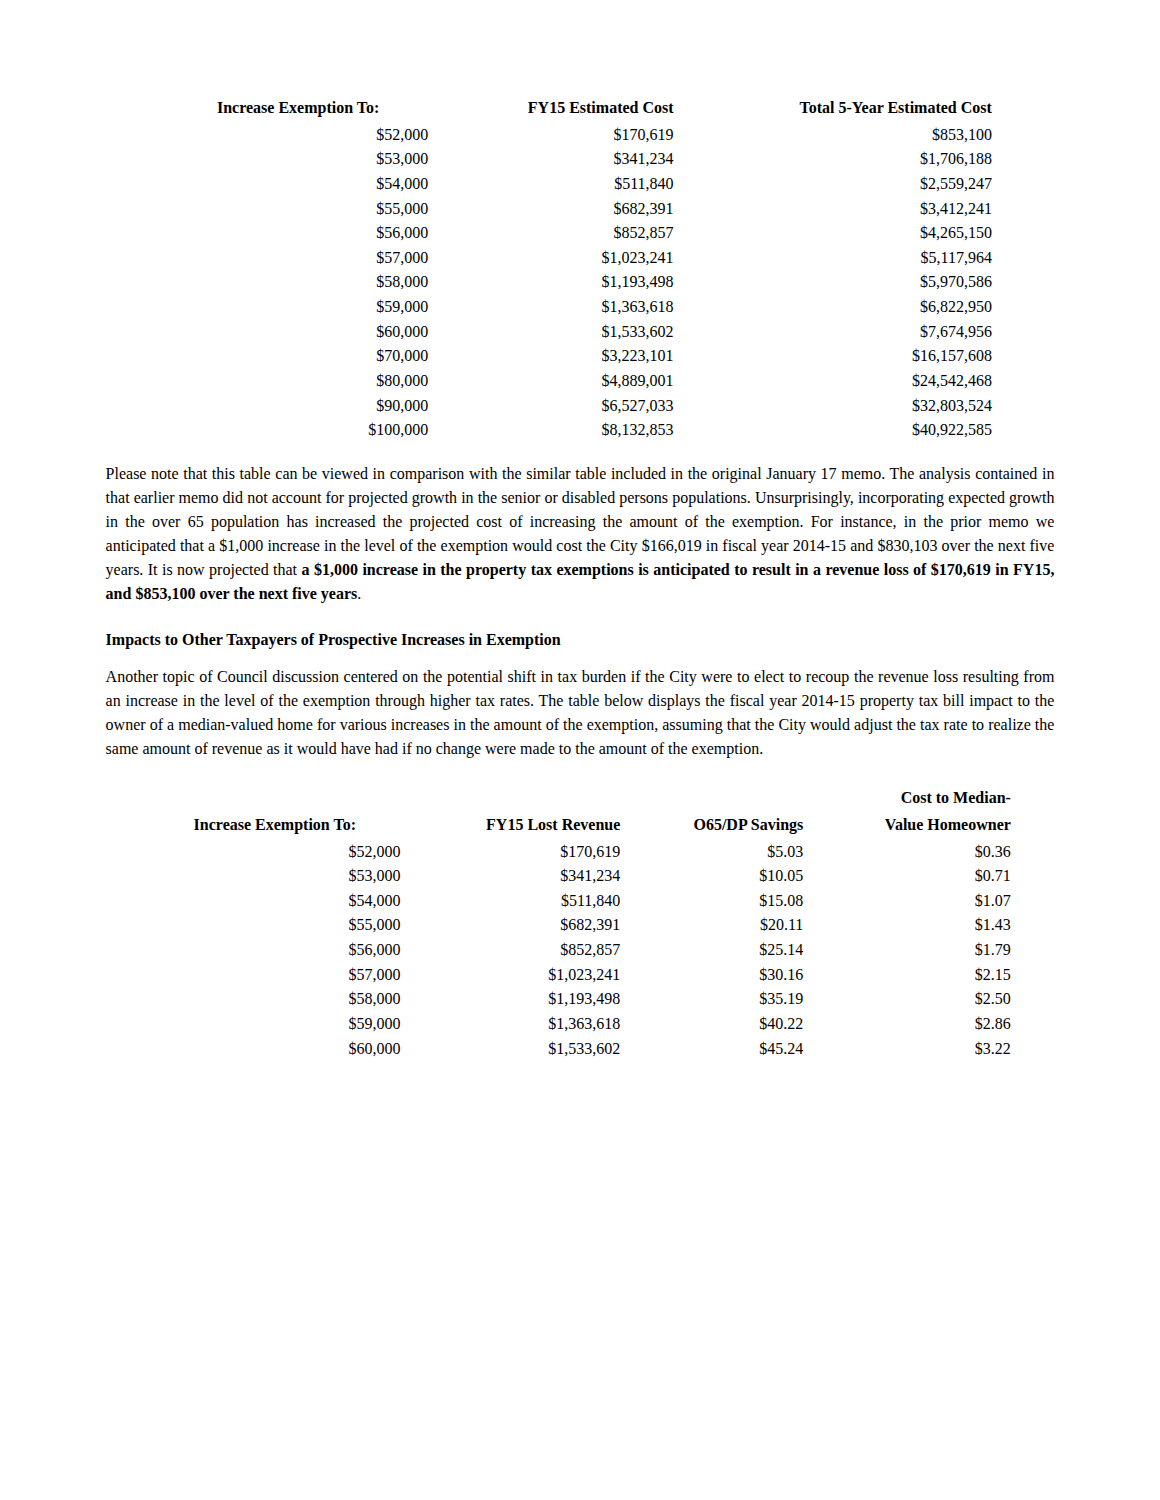| Increase Exemption To: | FY15 Estimated Cost | Total 5-Year Estimated Cost |
| --- | --- | --- |
| $52,000 | $170,619 | $853,100 |
| $53,000 | $341,234 | $1,706,188 |
| $54,000 | $511,840 | $2,559,247 |
| $55,000 | $682,391 | $3,412,241 |
| $56,000 | $852,857 | $4,265,150 |
| $57,000 | $1,023,241 | $5,117,964 |
| $58,000 | $1,193,498 | $5,970,586 |
| $59,000 | $1,363,618 | $6,822,950 |
| $60,000 | $1,533,602 | $7,674,956 |
| $70,000 | $3,223,101 | $16,157,608 |
| $80,000 | $4,889,001 | $24,542,468 |
| $90,000 | $6,527,033 | $32,803,524 |
| $100,000 | $8,132,853 | $40,922,585 |
Please note that this table can be viewed in comparison with the similar table included in the original January 17 memo. The analysis contained in that earlier memo did not account for projected growth in the senior or disabled persons populations. Unsurprisingly, incorporating expected growth in the over 65 population has increased the projected cost of increasing the amount of the exemption. For instance, in the prior memo we anticipated that a $1,000 increase in the level of the exemption would cost the City $166,019 in fiscal year 2014-15 and $830,103 over the next five years. It is now projected that a $1,000 increase in the property tax exemptions is anticipated to result in a revenue loss of $170,619 in FY15, and $853,100 over the next five years.
Impacts to Other Taxpayers of Prospective Increases in Exemption
Another topic of Council discussion centered on the potential shift in tax burden if the City were to elect to recoup the revenue loss resulting from an increase in the level of the exemption through higher tax rates. The table below displays the fiscal year 2014-15 property tax bill impact to the owner of a median-valued home for various increases in the amount of the exemption, assuming that the City would adjust the tax rate to realize the same amount of revenue as it would have had if no change were made to the amount of the exemption.
| | | | Cost to Median- |
| --- | --- | --- | --- |
| Increase Exemption To: | FY15 Lost Revenue | O65/DP Savings | Value Homeowner |
| $52,000 | $170,619 | $5.03 | $0.36 |
| $53,000 | $341,234 | $10.05 | $0.71 |
| $54,000 | $511,840 | $15.08 | $1.07 |
| $55,000 | $682,391 | $20.11 | $1.43 |
| $56,000 | $852,857 | $25.14 | $1.79 |
| $57,000 | $1,023,241 | $30.16 | $2.15 |
| $58,000 | $1,193,498 | $35.19 | $2.50 |
| $59,000 | $1,363,618 | $40.22 | $2.86 |
| $60,000 | $1,533,602 | $45.24 | $3.22 |